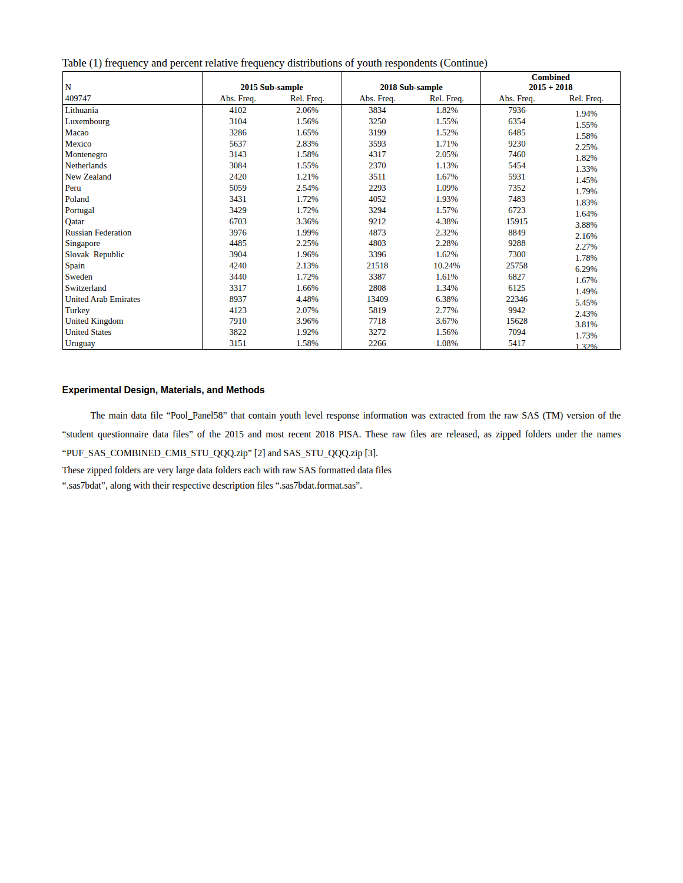Table (1) frequency and percent relative frequency distributions of youth respondents (Continue)
| N | 2015 Sub-sample | 2018 Sub-sample | Combined 2015 + 2018 |
| --- | --- | --- | --- |
| 409747 | Abs. Freq. | Rel. Freq. | Abs. Freq. | Rel. Freq. | Abs. Freq. | Rel. Freq. |
| Lithuania | 4102 | 2.06% | 3834 | 1.82% | 7936 | 1.94% |
| Luxembourg | 3104 | 1.56% | 3250 | 1.55% | 6354 | 1.55% |
| Macao | 3286 | 1.65% | 3199 | 1.52% | 6485 | 1.58% |
| Mexico | 5637 | 2.83% | 3593 | 1.71% | 9230 | 2.25% |
| Montenegro | 3143 | 1.58% | 4317 | 2.05% | 7460 | 1.82% |
| Netherlands | 3084 | 1.55% | 2370 | 1.13% | 5454 | 1.33% |
| New Zealand | 2420 | 1.21% | 3511 | 1.67% | 5931 | 1.45% |
| Peru | 5059 | 2.54% | 2293 | 1.09% | 7352 | 1.79% |
| Poland | 3431 | 1.72% | 4052 | 1.93% | 7483 | 1.83% |
| Portugal | 3429 | 1.72% | 3294 | 1.57% | 6723 | 1.64% |
| Qatar | 6703 | 3.36% | 9212 | 4.38% | 15915 | 3.88% |
| Russian Federation | 3976 | 1.99% | 4873 | 2.32% | 8849 | 2.16% |
| Singapore | 4485 | 2.25% | 4803 | 2.28% | 9288 | 2.27% |
| Slovak Republic | 3904 | 1.96% | 3396 | 1.62% | 7300 | 1.78% |
| Spain | 4240 | 2.13% | 21518 | 10.24% | 25758 | 6.29% |
| Sweden | 3440 | 1.72% | 3387 | 1.61% | 6827 | 1.67% |
| Switzerland | 3317 | 1.66% | 2808 | 1.34% | 6125 | 1.49% |
| United Arab Emirates | 8937 | 4.48% | 13409 | 6.38% | 22346 | 5.45% |
| Turkey | 4123 | 2.07% | 5819 | 2.77% | 9942 | 2.43% |
| United Kingdom | 7910 | 3.96% | 7718 | 3.67% | 15628 | 3.81% |
| United States | 3822 | 1.92% | 3272 | 1.56% | 7094 | 1.73% |
| Uruguay | 3151 | 1.58% | 2266 | 1.08% | 5417 | 1.32% |
Experimental Design, Materials, and Methods
The main data file “Pool_Panel58” that contain youth level response information was extracted from the raw SAS (TM) version of the “student questionnaire data files” of the 2015 and most recent 2018 PISA. These raw files are released, as zipped folders under the names “PUF_SAS_COMBINED_CMB_STU_QQQ.zip” [2] and SAS_STU_QQQ.zip [3].
These zipped folders are very large data folders each with raw SAS formatted data files
“.sas7bdat”, along with their respective description files “.sas7bdat.format.sas”.